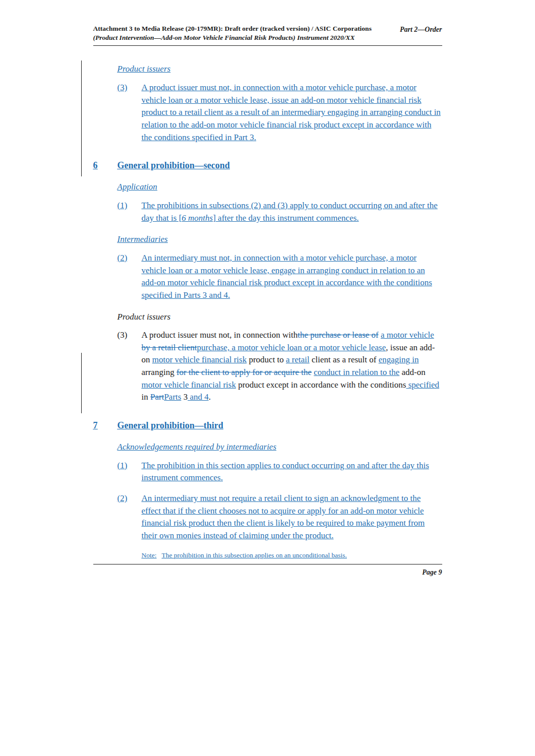Attachment 3 to Media Release (20-179MR): Draft order (tracked version) / ASIC Corporations
(Product Intervention—Add-on Motor Vehicle Financial Risk Products) Instrument 2020/XX
Part 2—Order
Product issuers
(3)
A product issuer must not, in connection with a motor vehicle purchase, a motor vehicle loan or a motor vehicle lease, issue an add-on motor vehicle financial risk product to a retail client as a result of an intermediary engaging in arranging conduct in relation to the add-on motor vehicle financial risk product except in accordance with the conditions specified in Part 3.
6 General prohibition—second
Application
(1)
The prohibitions in subsections (2) and (3) apply to conduct occurring on and after the day that is [6 months] after the day this instrument commences.
Intermediaries
(2)
An intermediary must not, in connection with a motor vehicle purchase, a motor vehicle loan or a motor vehicle lease, engage in arranging conduct in relation to an add-on motor vehicle financial risk product except in accordance with the conditions specified in Parts 3 and 4.
Product issuers
(3)
A product issuer must not, in connection withthe purchase or lease of a motor vehicle by a retail client purchase, a motor vehicle loan or a motor vehicle lease, issue an add-on motor vehicle financial risk product to a retail client as a result of engaging in arranging for the client to apply for or acquire the conduct in relation to the add-on motor vehicle financial risk product except in accordance with the conditions specified in Part Parts 3 and 4.
7 General prohibition—third
Acknowledgements required by intermediaries
(1)
The prohibition in this section applies to conduct occurring on and after the day this instrument commences.
(2)
An intermediary must not require a retail client to sign an acknowledgment to the effect that if the client chooses not to acquire or apply for an add-on motor vehicle financial risk product then the client is likely to be required to make payment from their own monies instead of claiming under the product.
Note: The prohibition in this subsection applies on an unconditional basis.
Page 9